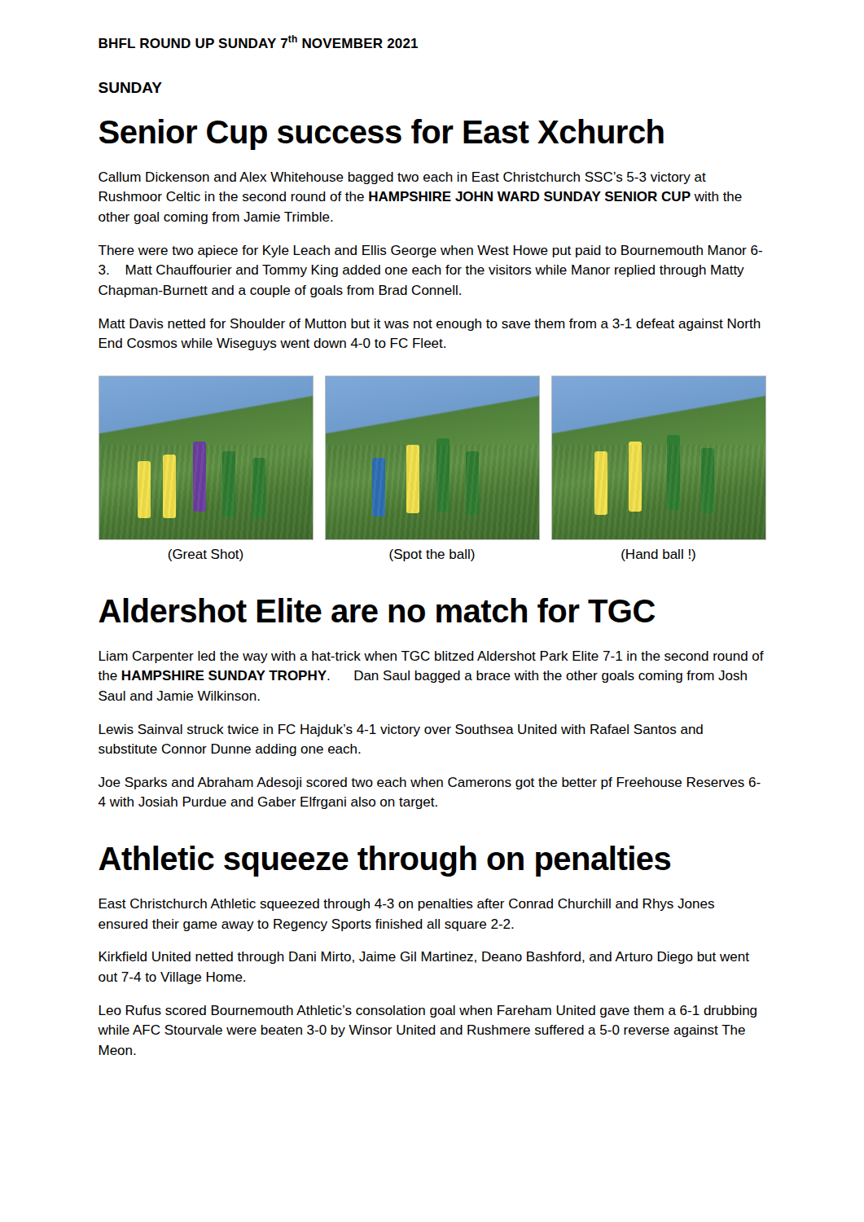BHFL ROUND UP SUNDAY 7th NOVEMBER 2021
SUNDAY
Senior Cup success for East Xchurch
Callum Dickenson and Alex Whitehouse bagged two each in East Christchurch SSC’s 5-3 victory at Rushmoor Celtic in the second round of the HAMPSHIRE JOHN WARD SUNDAY SENIOR CUP with the other goal coming from Jamie Trimble.
There were two apiece for Kyle Leach and Ellis George when West Howe put paid to Bournemouth Manor 6-3. Matt Chauffourier and Tommy King added one each for the visitors while Manor replied through Matty Chapman-Burnett and a couple of goals from Brad Connell.
Matt Davis netted for Shoulder of Mutton but it was not enough to save them from a 3-1 defeat against North End Cosmos while Wiseguys went down 4-0 to FC Fleet.
(Great Shot)
(Spot the ball)
(Hand ball !)
Aldershot Elite are no match for TGC
Liam Carpenter led the way with a hat-trick when TGC blitzed Aldershot Park Elite 7-1 in the second round of the HAMPSHIRE SUNDAY TROPHY. Dan Saul bagged a brace with the other goals coming from Josh Saul and Jamie Wilkinson.
Lewis Sainval struck twice in FC Hajduk’s 4-1 victory over Southsea United with Rafael Santos and substitute Connor Dunne adding one each.
Joe Sparks and Abraham Adesoji scored two each when Camerons got the better pf Freehouse Reserves 6-4 with Josiah Purdue and Gaber Elfrgani also on target.
Athletic squeeze through on penalties
East Christchurch Athletic squeezed through 4-3 on penalties after Conrad Churchill and Rhys Jones ensured their game away to Regency Sports finished all square 2-2.
Kirkfield United netted through Dani Mirto, Jaime Gil Martinez, Deano Bashford, and Arturo Diego but went out 7-4 to Village Home.
Leo Rufus scored Bournemouth Athletic’s consolation goal when Fareham United gave them a 6-1 drubbing while AFC Stourvale were beaten 3-0 by Winsor United and Rushmere suffered a 5-0 reverse against The Meon.